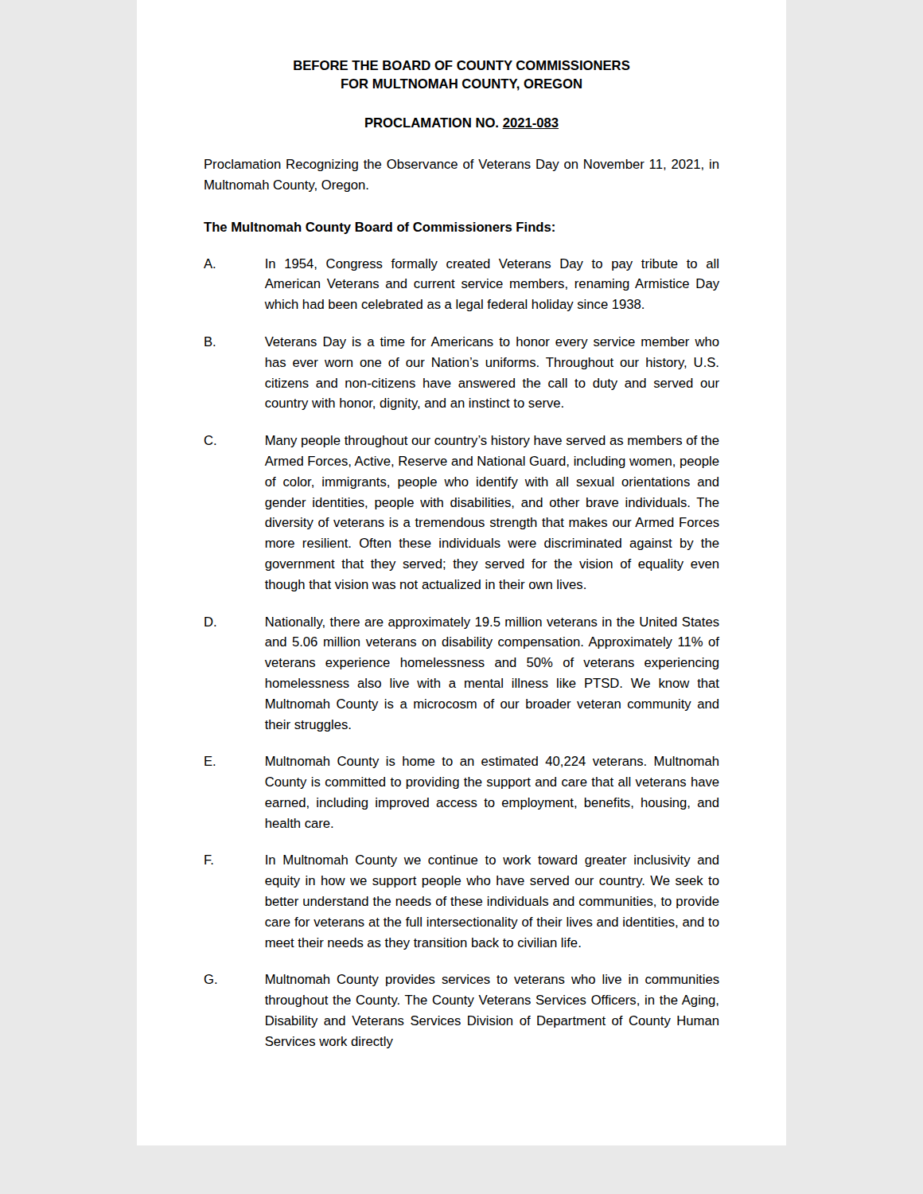Before the Board of County Commissioners
For Multnomah County, Oregon
Proclamation No. 2021-083
Proclamation Recognizing the Observance of Veterans Day on November 11, 2021, in Multnomah County, Oregon.
The Multnomah County Board of Commissioners Finds:
A. In 1954, Congress formally created Veterans Day to pay tribute to all American Veterans and current service members, renaming Armistice Day which had been celebrated as a legal federal holiday since 1938.
B. Veterans Day is a time for Americans to honor every service member who has ever worn one of our Nation’s uniforms. Throughout our history, U.S. citizens and non-citizens have answered the call to duty and served our country with honor, dignity, and an instinct to serve.
C. Many people throughout our country’s history have served as members of the Armed Forces, Active, Reserve and National Guard, including women, people of color, immigrants, people who identify with all sexual orientations and gender identities, people with disabilities, and other brave individuals. The diversity of veterans is a tremendous strength that makes our Armed Forces more resilient. Often these individuals were discriminated against by the government that they served; they served for the vision of equality even though that vision was not actualized in their own lives.
D. Nationally, there are approximately 19.5 million veterans in the United States and 5.06 million veterans on disability compensation. Approximately 11% of veterans experience homelessness and 50% of veterans experiencing homelessness also live with a mental illness like PTSD. We know that Multnomah County is a microcosm of our broader veteran community and their struggles.
E. Multnomah County is home to an estimated 40,224 veterans. Multnomah County is committed to providing the support and care that all veterans have earned, including improved access to employment, benefits, housing, and health care.
F. In Multnomah County we continue to work toward greater inclusivity and equity in how we support people who have served our country. We seek to better understand the needs of these individuals and communities, to provide care for veterans at the full intersectionality of their lives and identities, and to meet their needs as they transition back to civilian life.
G. Multnomah County provides services to veterans who live in communities throughout the County. The County Veterans Services Officers, in the Aging, Disability and Veterans Services Division of Department of County Human Services work directly